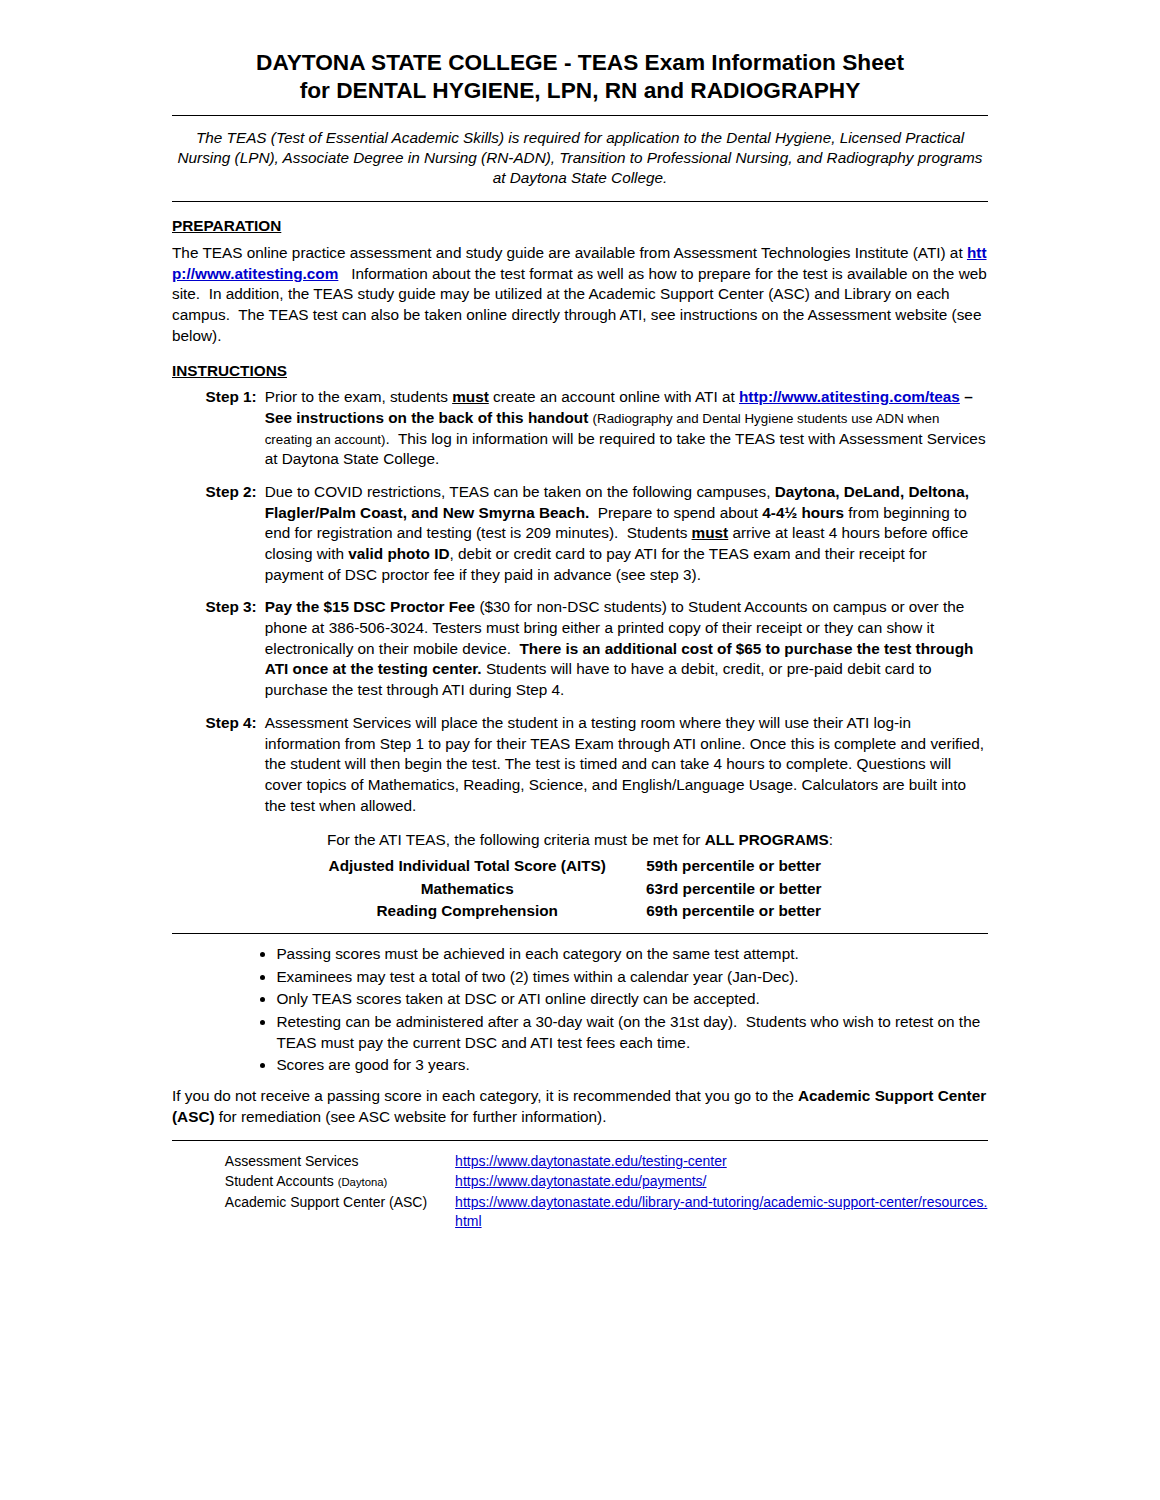DAYTONA STATE COLLEGE - TEAS Exam Information Sheet
for DENTAL HYGIENE, LPN, RN and RADIOGRAPHY
The TEAS (Test of Essential Academic Skills) is required for application to the Dental Hygiene, Licensed Practical Nursing (LPN), Associate Degree in Nursing (RN-ADN), Transition to Professional Nursing, and Radiography programs at Daytona State College.
PREPARATION
The TEAS online practice assessment and study guide are available from Assessment Technologies Institute (ATI) at http://www.atitesting.com Information about the test format as well as how to prepare for the test is available on the web site. In addition, the TEAS study guide may be utilized at the Academic Support Center (ASC) and Library on each campus. The TEAS test can also be taken online directly through ATI, see instructions on the Assessment website (see below).
INSTRUCTIONS
Step 1: Prior to the exam, students must create an account online with ATI at http://www.atitesting.com/teas – See instructions on the back of this handout (Radiography and Dental Hygiene students use ADN when creating an account). This log in information will be required to take the TEAS test with Assessment Services at Daytona State College.
Step 2: Due to COVID restrictions, TEAS can be taken on the following campuses, Daytona, DeLand, Deltona, Flagler/Palm Coast, and New Smyrna Beach. Prepare to spend about 4-4½ hours from beginning to end for registration and testing (test is 209 minutes). Students must arrive at least 4 hours before office closing with valid photo ID, debit or credit card to pay ATI for the TEAS exam and their receipt for payment of DSC proctor fee if they paid in advance (see step 3).
Step 3: Pay the $15 DSC Proctor Fee ($30 for non-DSC students) to Student Accounts on campus or over the phone at 386-506-3024. Testers must bring either a printed copy of their receipt or they can show it electronically on their mobile device. There is an additional cost of $65 to purchase the test through ATI once at the testing center. Students will have to have a debit, credit, or pre-paid debit card to purchase the test through ATI during Step 4.
Step 4: Assessment Services will place the student in a testing room where they will use their ATI log-in information from Step 1 to pay for their TEAS Exam through ATI online. Once this is complete and verified, the student will then begin the test. The test is timed and can take 4 hours to complete. Questions will cover topics of Mathematics, Reading, Science, and English/Language Usage. Calculators are built into the test when allowed.
For the ATI TEAS, the following criteria must be met for ALL PROGRAMS:
| Adjusted Individual Total Score (AITS) | 59th percentile or better |
| Mathematics | 63rd percentile or better |
| Reading Comprehension | 69th percentile or better |
Passing scores must be achieved in each category on the same test attempt.
Examinees may test a total of two (2) times within a calendar year (Jan-Dec).
Only TEAS scores taken at DSC or ATI online directly can be accepted.
Retesting can be administered after a 30-day wait (on the 31st day). Students who wish to retest on the TEAS must pay the current DSC and ATI test fees each time.
Scores are good for 3 years.
If you do not receive a passing score in each category, it is recommended that you go to the Academic Support Center (ASC) for remediation (see ASC website for further information).
| Assessment Services | https://www.daytonastate.edu/testing-center |
| Student Accounts (Daytona) | https://www.daytonastate.edu/payments/ |
| Academic Support Center (ASC) | https://www.daytonastate.edu/library-and-tutoring/academic-support-center/resources.html |